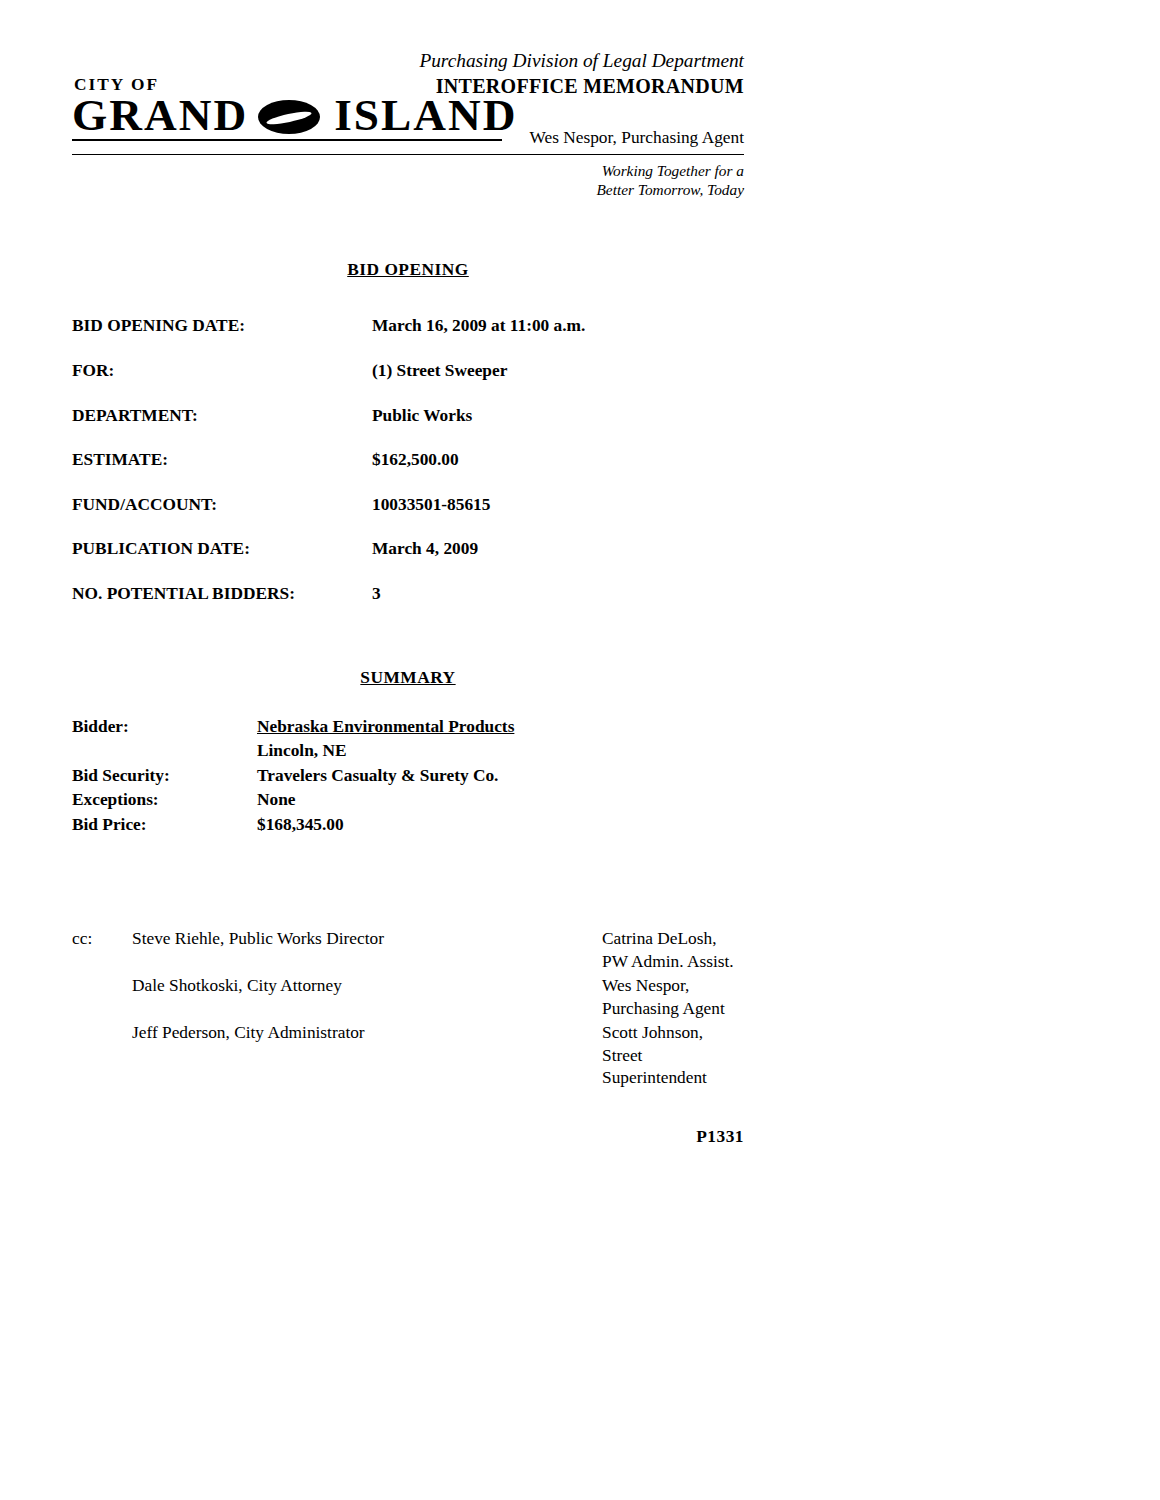CITY OF
GRAND ISLAND
Purchasing Division of Legal Department
INTEROFFICE MEMORANDUM
Wes Nespor, Purchasing Agent
Working Together for a
Better Tomorrow, Today
BID OPENING
| BID OPENING DATE: | March 16, 2009 at 11:00 a.m. |
| FOR: | (1) Street Sweeper |
| DEPARTMENT: | Public Works |
| ESTIMATE: | $162,500.00 |
| FUND/ACCOUNT: | 10033501-85615 |
| PUBLICATION DATE: | March 4, 2009 |
| NO. POTENTIAL BIDDERS: | 3 |
SUMMARY
| Bidder: | Nebraska Environmental Products |
| | Lincoln, NE |
| Bid Security: | Travelers Casualty & Surety Co. |
| Exceptions: | None |
| Bid Price: | $168,345.00 |
| cc: | Steve Riehle, Public Works Director | Catrina DeLosh, PW Admin. Assist. |
| | Dale Shotkoski, City Attorney | Wes Nespor, Purchasing Agent |
| | Jeff Pederson, City Administrator | Scott Johnson, Street Superintendent |
P1331